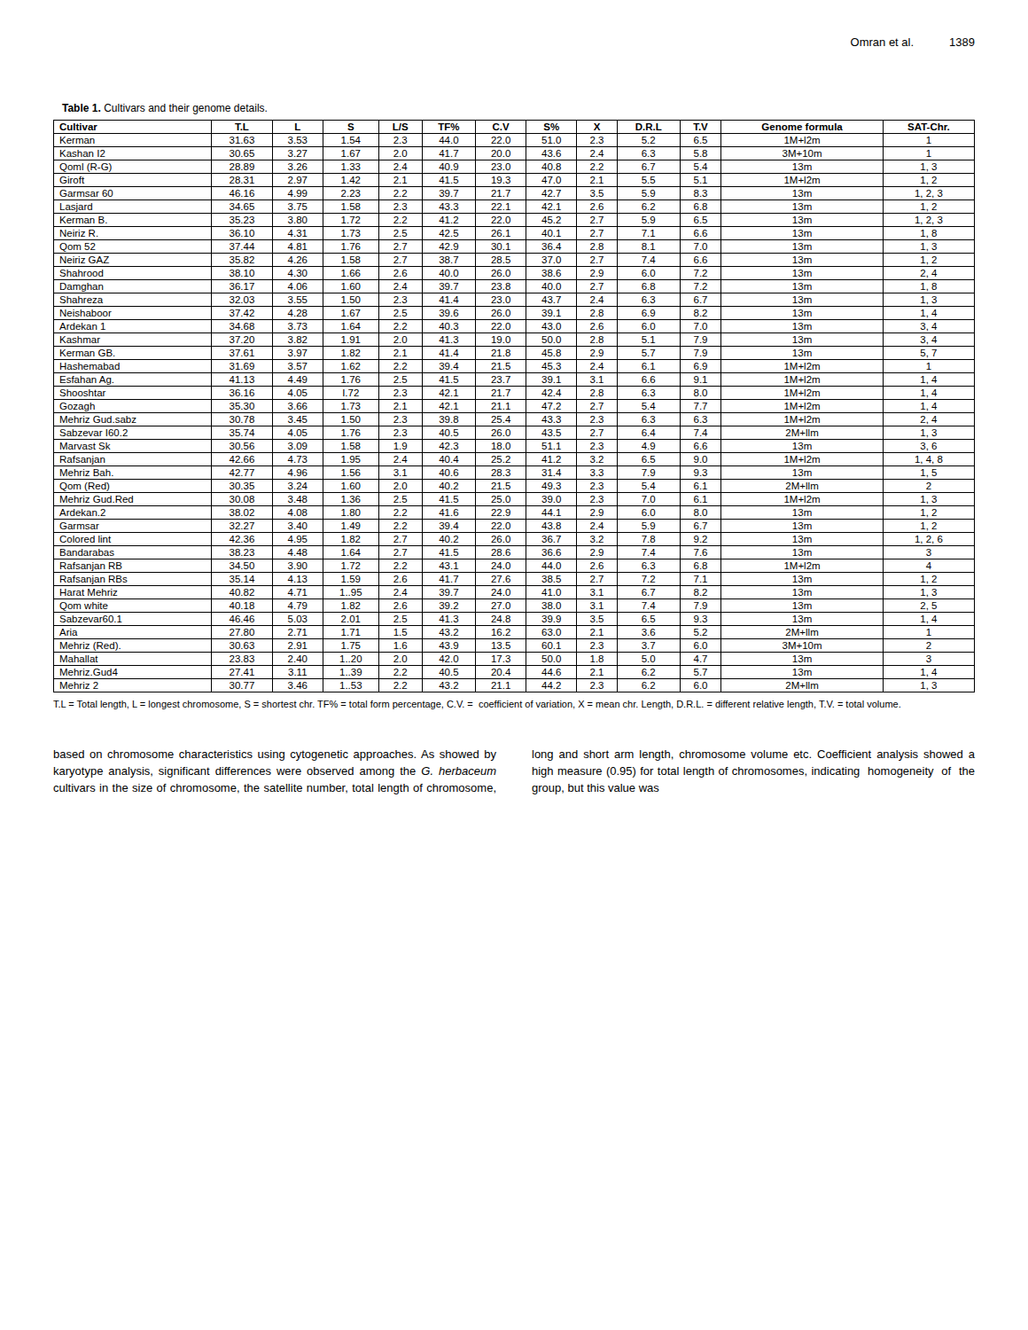Omran et al. 1389
Table 1. Cultivars and their genome details.
| Cultivar | T.L | L | S | L/S | TF% | C.V | S% | X | D.R.L | T.V | Genome formula | SAT-Chr. |
| --- | --- | --- | --- | --- | --- | --- | --- | --- | --- | --- | --- | --- |
| Kerman | 31.63 | 3.53 | 1.54 | 2.3 | 44.0 | 22.0 | 51.0 | 2.3 | 5.2 | 6.5 | 1M+l2m | 1 |
| Kashan I2 | 30.65 | 3.27 | 1.67 | 2.0 | 41.7 | 20.0 | 43.6 | 2.4 | 6.3 | 5.8 | 3M+10m | 1 |
| Qoml (R-G) | 28.89 | 3.26 | 1.33 | 2.4 | 40.9 | 23.0 | 40.8 | 2.2 | 6.7 | 5.4 | 13m | 1, 3 |
| Giroft | 28.31 | 2.97 | 1.42 | 2.1 | 41.5 | 19.3 | 47.0 | 2.1 | 5.5 | 5.1 | 1M+l2m | 1, 2 |
| Garmsar 60 | 46.16 | 4.99 | 2.23 | 2.2 | 39.7 | 21.7 | 42.7 | 3.5 | 5.9 | 8.3 | 13m | 1, 2, 3 |
| Lasjard | 34.65 | 3.75 | 1.58 | 2.3 | 43.3 | 22.1 | 42.1 | 2.6 | 6.2 | 6.8 | 13m | 1, 2 |
| Kerman B. | 35.23 | 3.80 | 1.72 | 2.2 | 41.2 | 22.0 | 45.2 | 2.7 | 5.9 | 6.5 | 13m | 1, 2, 3 |
| Neiriz R. | 36.10 | 4.31 | 1.73 | 2.5 | 42.5 | 26.1 | 40.1 | 2.7 | 7.1 | 6.6 | 13m | 1, 8 |
| Qom 52 | 37.44 | 4.81 | 1.76 | 2.7 | 42.9 | 30.1 | 36.4 | 2.8 | 8.1 | 7.0 | 13m | 1, 3 |
| Neiriz GAZ | 35.82 | 4.26 | 1.58 | 2.7 | 38.7 | 28.5 | 37.0 | 2.7 | 7.4 | 6.6 | 13m | 1, 2 |
| Shahrood | 38.10 | 4.30 | 1.66 | 2.6 | 40.0 | 26.0 | 38.6 | 2.9 | 6.0 | 7.2 | 13m | 2, 4 |
| Damghan | 36.17 | 4.06 | 1.60 | 2.4 | 39.7 | 23.8 | 40.0 | 2.7 | 6.8 | 7.2 | 13m | 1, 8 |
| Shahreza | 32.03 | 3.55 | 1.50 | 2.3 | 41.4 | 23.0 | 43.7 | 2.4 | 6.3 | 6.7 | 13m | 1, 3 |
| Neishaboor | 37.42 | 4.28 | 1.67 | 2.5 | 39.6 | 26.0 | 39.1 | 2.8 | 6.9 | 8.2 | 13m | 1, 4 |
| Ardekan 1 | 34.68 | 3.73 | 1.64 | 2.2 | 40.3 | 22.0 | 43.0 | 2.6 | 6.0 | 7.0 | 13m | 3, 4 |
| Kashmar | 37.20 | 3.82 | 1.91 | 2.0 | 41.3 | 19.0 | 50.0 | 2.8 | 5.1 | 7.9 | 13m | 3, 4 |
| Kerman GB. | 37.61 | 3.97 | 1.82 | 2.1 | 41.4 | 21.8 | 45.8 | 2.9 | 5.7 | 7.9 | 13m | 5, 7 |
| Hashemabad | 31.69 | 3.57 | 1.62 | 2.2 | 39.4 | 21.5 | 45.3 | 2.4 | 6.1 | 6.9 | 1M+l2m | 1 |
| Esfahan Ag. | 41.13 | 4.49 | 1.76 | 2.5 | 41.5 | 23.7 | 39.1 | 3.1 | 6.6 | 9.1 | 1M+l2m | 1, 4 |
| Shooshtar | 36.16 | 4.05 | I.72 | 2.3 | 42.1 | 21.7 | 42.4 | 2.8 | 6.3 | 8.0 | 1M+l2m | 1, 4 |
| Gozagh | 35.30 | 3.66 | 1.73 | 2.1 | 42.1 | 21.1 | 47.2 | 2.7 | 5.4 | 7.7 | 1M+l2m | 1, 4 |
| Mehriz Gud.sabz | 30.78 | 3.45 | 1.50 | 2.3 | 39.8 | 25.4 | 43.3 | 2.3 | 6.3 | 6.3 | 1M+l2m | 2, 4 |
| Sabzevar I60.2 | 35.74 | 4.05 | 1.76 | 2.3 | 40.5 | 26.0 | 43.5 | 2.7 | 6.4 | 7.4 | 2M+llm | 1, 3 |
| Marvast Sk | 30.56 | 3.09 | 1.58 | 1.9 | 42.3 | 18.0 | 51.1 | 2.3 | 4.9 | 6.6 | 13m | 3, 6 |
| Rafsanjan | 42.66 | 4.73 | 1.95 | 2.4 | 40.4 | 25.2 | 41.2 | 3.2 | 6.5 | 9.0 | 1M+l2m | 1, 4, 8 |
| Mehriz Bah. | 42.77 | 4.96 | 1.56 | 3.1 | 40.6 | 28.3 | 31.4 | 3.3 | 7.9 | 9.3 | 13m | 1, 5 |
| Qom (Red) | 30.35 | 3.24 | 1.60 | 2.0 | 40.2 | 21.5 | 49.3 | 2.3 | 5.4 | 6.1 | 2M+llm | 2 |
| Mehriz Gud.Red | 30.08 | 3.48 | 1.36 | 2.5 | 41.5 | 25.0 | 39.0 | 2.3 | 7.0 | 6.1 | 1M+l2m | 1, 3 |
| Ardekan.2 | 38.02 | 4.08 | 1.80 | 2.2 | 41.6 | 22.9 | 44.1 | 2.9 | 6.0 | 8.0 | 13m | 1, 2 |
| Garmsar | 32.27 | 3.40 | 1.49 | 2.2 | 39.4 | 22.0 | 43.8 | 2.4 | 5.9 | 6.7 | 13m | 1, 2 |
| Colored lint | 42.36 | 4.95 | 1.82 | 2.7 | 40.2 | 26.0 | 36.7 | 3.2 | 7.8 | 9.2 | 13m | 1, 2, 6 |
| Bandarabas | 38.23 | 4.48 | 1.64 | 2.7 | 41.5 | 28.6 | 36.6 | 2.9 | 7.4 | 7.6 | 13m | 3 |
| Rafsanjan RB | 34.50 | 3.90 | 1.72 | 2.2 | 43.1 | 24.0 | 44.0 | 2.6 | 6.3 | 6.8 | 1M+l2m | 4 |
| Rafsanjan RBs | 35.14 | 4.13 | 1.59 | 2.6 | 41.7 | 27.6 | 38.5 | 2.7 | 7.2 | 7.1 | 13m | 1, 2 |
| Harat Mehriz | 40.82 | 4.71 | 1..95 | 2.4 | 39.7 | 24.0 | 41.0 | 3.1 | 6.7 | 8.2 | 13m | 1, 3 |
| Qom white | 40.18 | 4.79 | 1.82 | 2.6 | 39.2 | 27.0 | 38.0 | 3.1 | 7.4 | 7.9 | 13m | 2, 5 |
| Sabzevar60.1 | 46.46 | 5.03 | 2.01 | 2.5 | 41.3 | 24.8 | 39.9 | 3.5 | 6.5 | 9.3 | 13m | 1, 4 |
| Aria | 27.80 | 2.71 | 1.71 | 1.5 | 43.2 | 16.2 | 63.0 | 2.1 | 3.6 | 5.2 | 2M+llm | 1 |
| Mehriz (Red). | 30.63 | 2.91 | 1.75 | 1.6 | 43.9 | 13.5 | 60.1 | 2.3 | 3.7 | 6.0 | 3M+10m | 2 |
| Mahallat | 23.83 | 2.40 | 1..20 | 2.0 | 42.0 | 17.3 | 50.0 | 1.8 | 5.0 | 4.7 | 13m | 3 |
| Mehriz.Gud4 | 27.41 | 3.11 | 1..39 | 2.2 | 40.5 | 20.4 | 44.6 | 2.1 | 6.2 | 5.7 | 13m | 1, 4 |
| Mehriz 2 | 30.77 | 3.46 | 1..53 | 2.2 | 43.2 | 21.1 | 44.2 | 2.3 | 6.2 | 6.0 | 2M+llm | 1, 3 |
T.L = Total length, L = longest chromosome, S = shortest chr. TF% = total form percentage, C.V. = coefficient of variation, X = mean chr. Length, D.R.L. = different relative length, T.V. = total volume.
based on chromosome characteristics using cytogenetic approaches. As showed by karyotype analysis, significant differences were observed among the G. herbaceum cultivars in the size of chromosome, the satellite number, total length of chromosome, long and short arm length, chromosome volume etc. Coefficient analysis showed a high measure (0.95) for total length of chromosomes, indicating homogeneity of the group, but this value was